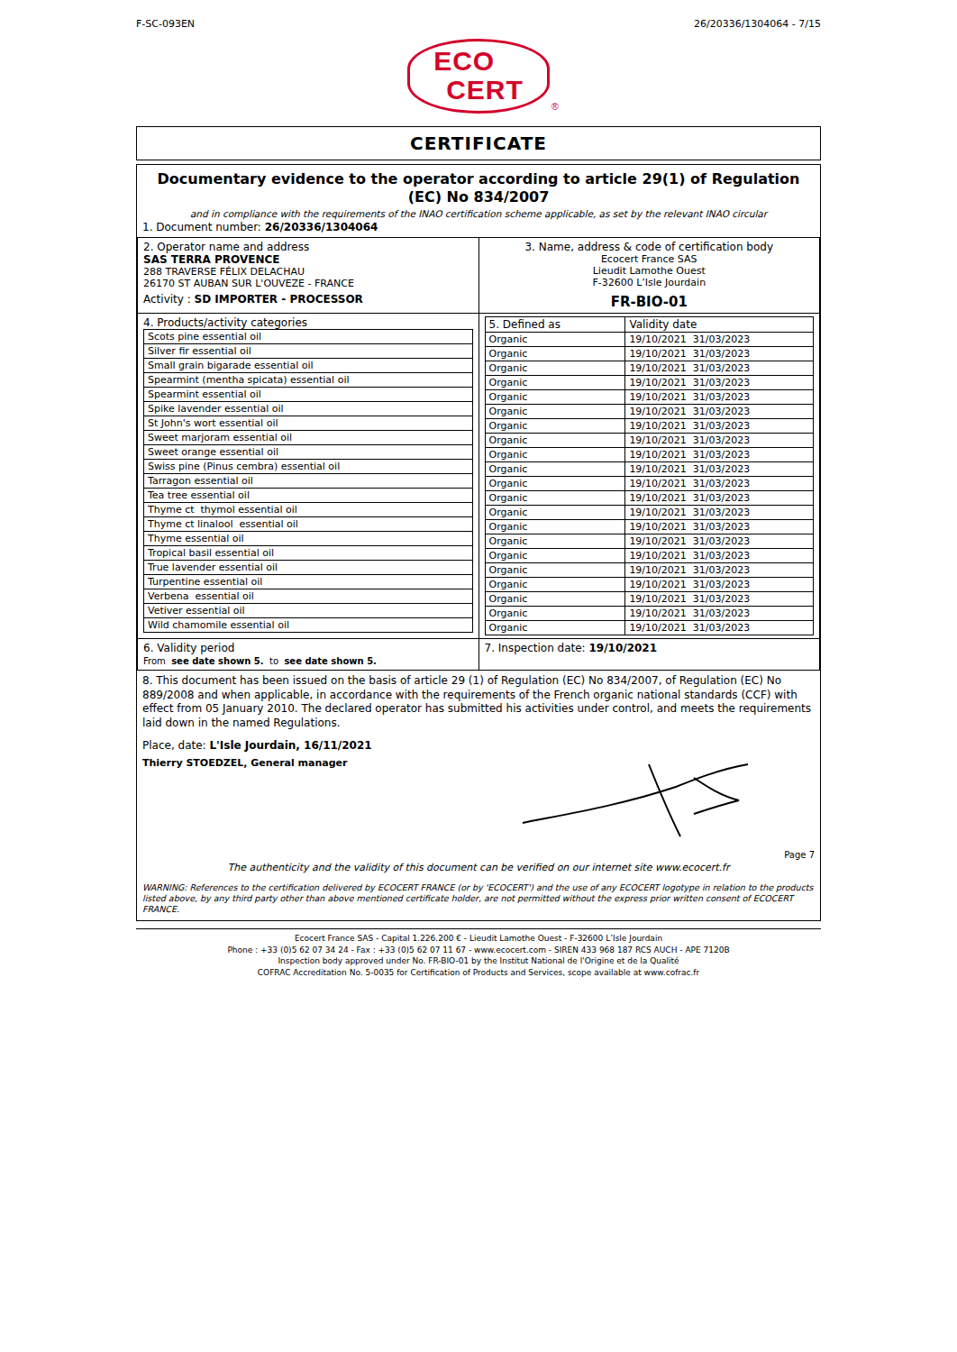F-SC-093EN
26/20336/1304064 - 7/15
ECO CERT ®
CERTIFICATE
Documentary evidence to the operator according to article 29(1) of Regulation (EC) No 834/2007
and in compliance with the requirements of the INAO certification scheme applicable, as set by the relevant INAO circular
1. Document number: 26/20336/1304064
| 2. Operator name and address SAS TERRA PROVENCE 288 TRAVERSE FÉLIX DELACHAU 26170 ST AUBAN SUR L'OUVEZE - FRANCE Activity : SD IMPORTER - PROCESSOR | 3. Name, address & code of certification body Ecocert France SAS Lieudit Lamothe Ouest F-32600 L’Isle Jourdain FR-BIO-01 |
| 4. Products/activity categories / Scots pine essential oil / / Silver fir essential oil / / Small grain bigarade essential oil / / Spearmint (mentha spicata) essential oil / / Spearmint essential oil / / Spike lavender essential oil / / St John's wort essential oil / / Sweet marjoram essential oil / / Sweet orange essential oil / / Swiss pine (Pinus cembra) essential oil / / Tarragon essential oil / / Tea tree essential oil / / Thyme ct thymol essential oil / / Thyme ct linalool essential oil / / Thyme essential oil / / Tropical basil essential oil / / True lavender essential oil / / Turpentine essential oil / / Verbena essential oil / / Vetiver essential oil / / Wild chamomile essential oil / | / 5. Defined as / Validity date / / Organic / 19/10/2021 31/03/2023 / / Organic / 19/10/2021 31/03/2023 / / Organic / 19/10/2021 31/03/2023 / / Organic / 19/10/2021 31/03/2023 / / Organic / 19/10/2021 31/03/2023 / / Organic / 19/10/2021 31/03/2023 / / Organic / 19/10/2021 31/03/2023 / / Organic / 19/10/2021 31/03/2023 / / Organic / 19/10/2021 31/03/2023 / / Organic / 19/10/2021 31/03/2023 / / Organic / 19/10/2021 31/03/2023 / / Organic / 19/10/2021 31/03/2023 / / Organic / 19/10/2021 31/03/2023 / / Organic / 19/10/2021 31/03/2023 / / Organic / 19/10/2021 31/03/2023 / / Organic / 19/10/2021 31/03/2023 / / Organic / 19/10/2021 31/03/2023 / / Organic / 19/10/2021 31/03/2023 / / Organic / 19/10/2021 31/03/2023 / / Organic / 19/10/2021 31/03/2023 / / Organic / 19/10/2021 31/03/2023 / |
| 6. Validity period From see date shown 5. to see date shown 5. | 7. Inspection date: 19/10/2021 |
8. This document has been issued on the basis of article 29 (1) of Regulation (EC) No 834/2007, of Regulation (EC) No 889/2008 and when applicable, in accordance with the requirements of the French organic national standards (CCF) with effect from 05 January 2010. The declared operator has submitted his activities under control, and meets the requirements laid down in the named Regulations.
Place, date: L'Isle Jourdain, 16/11/2021
Thierry STOEDZEL, General manager
 
Page 7
The authenticity and the validity of this document can be verified on our internet site www.ecocert.fr
WARNING: References to the certification delivered by ECOCERT FRANCE (or by 'ECOCERT') and the use of any ECOCERT logotype in relation to the products listed above, by any third party other than above mentioned certificate holder, are not permitted without the express prior written consent of ECOCERT FRANCE.
Ecocert France SAS - Capital 1.226.200 € - Lieudit Lamothe Ouest - F-32600 L’Isle Jourdain
Phone : +33 (0)5 62 07 34 24 - Fax : +33 (0)5 62 07 11 67 - www.ecocert.com - SIREN 433 968 187 RCS AUCH - APE 7120B
Inspection body approved under No. FR-BIO-01 by the Institut National de l'Origine et de la Qualité
COFRAC Accreditation No. 5-0035 for Certification of Products and Services, scope available at www.cofrac.fr